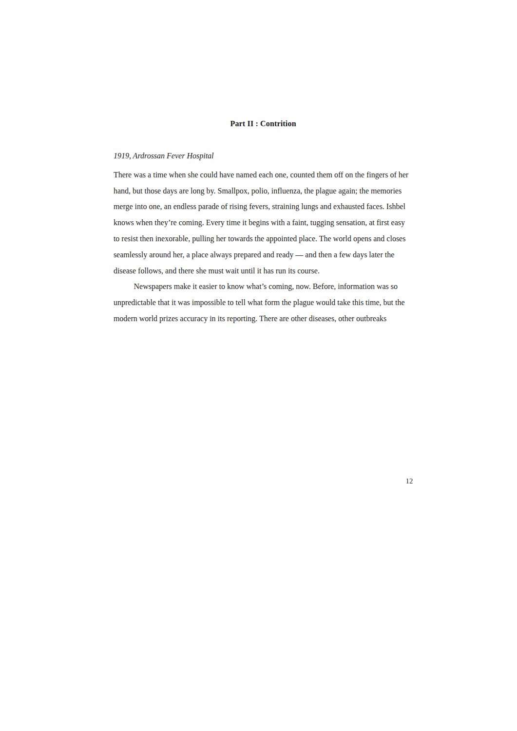Part II : Contrition
1919, Ardrossan Fever Hospital
There was a time when she could have named each one, counted them off on the fingers of her hand, but those days are long by. Smallpox, polio, influenza, the plague again; the memories merge into one, an endless parade of rising fevers, straining lungs and exhausted faces. Ishbel knows when they’re coming. Every time it begins with a faint, tugging sensation, at first easy to resist then inexorable, pulling her towards the appointed place. The world opens and closes seamlessly around her, a place always prepared and ready — and then a few days later the disease follows, and there she must wait until it has run its course.
Newspapers make it easier to know what’s coming, now. Before, information was so unpredictable that it was impossible to tell what form the plague would take this time, but the modern world prizes accuracy in its reporting. There are other diseases, other outbreaks
12